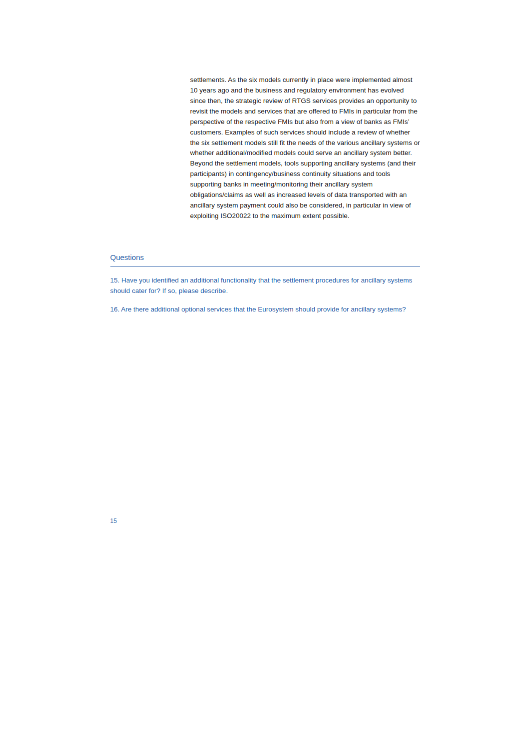settlements. As the six models currently in place were implemented almost 10 years ago and the business and regulatory environment has evolved since then, the strategic review of RTGS services provides an opportunity to revisit the models and services that are offered to FMIs in particular from the perspective of the respective FMIs but also from a view of banks as FMIs’ customers. Examples of such services should include a review of whether the six settlement models still fit the needs of the various ancillary systems or whether additional/modified models could serve an ancillary system better. Beyond the settlement models, tools supporting ancillary systems (and their participants) in contingency/business continuity situations and tools supporting banks in meeting/monitoring their ancillary system obligations/claims as well as increased levels of data transported with an ancillary system payment could also be considered, in particular in view of exploiting ISO20022 to the maximum extent possible.
Questions
15. Have you identified an additional functionality that the settlement procedures for ancillary systems should cater for? If so, please describe.
16. Are there additional optional services that the Eurosystem should provide for ancillary systems?
15